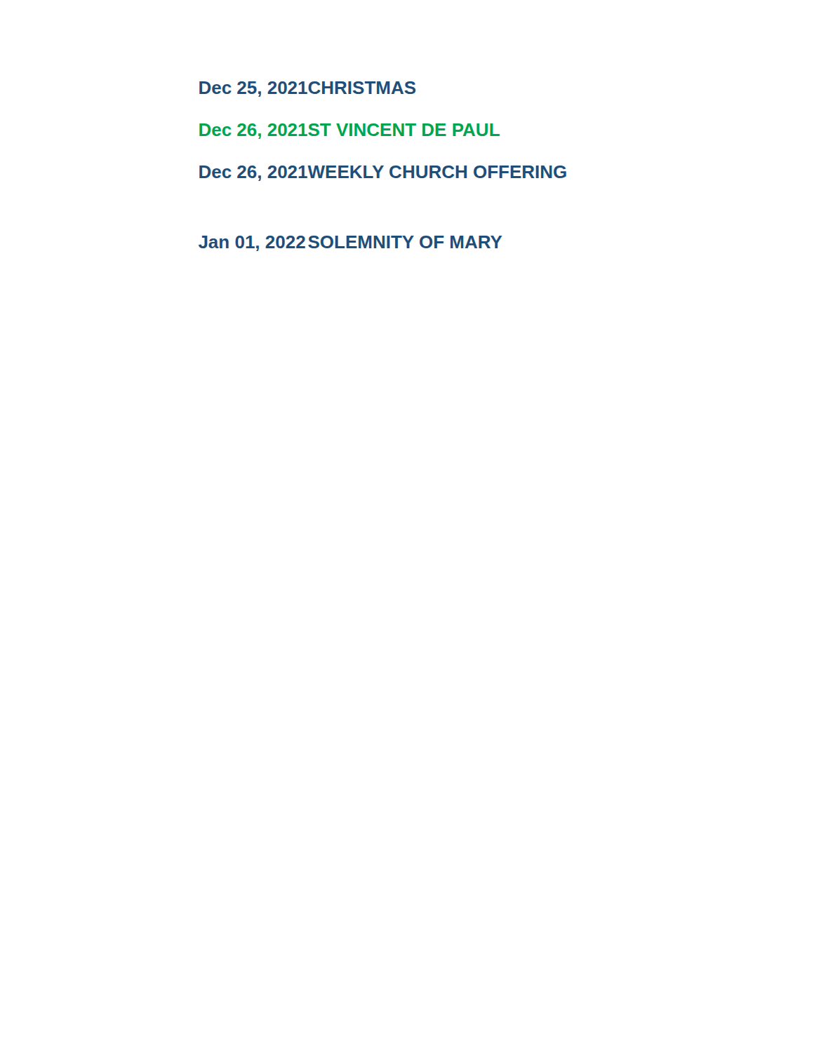| Dec 25, 2021 | CHRISTMAS |
| Dec 26, 2021 | ST VINCENT DE PAUL |
| Dec 26, 2021 | WEEKLY CHURCH OFFERING |
| Jan 01, 2022 | SOLEMNITY OF MARY |